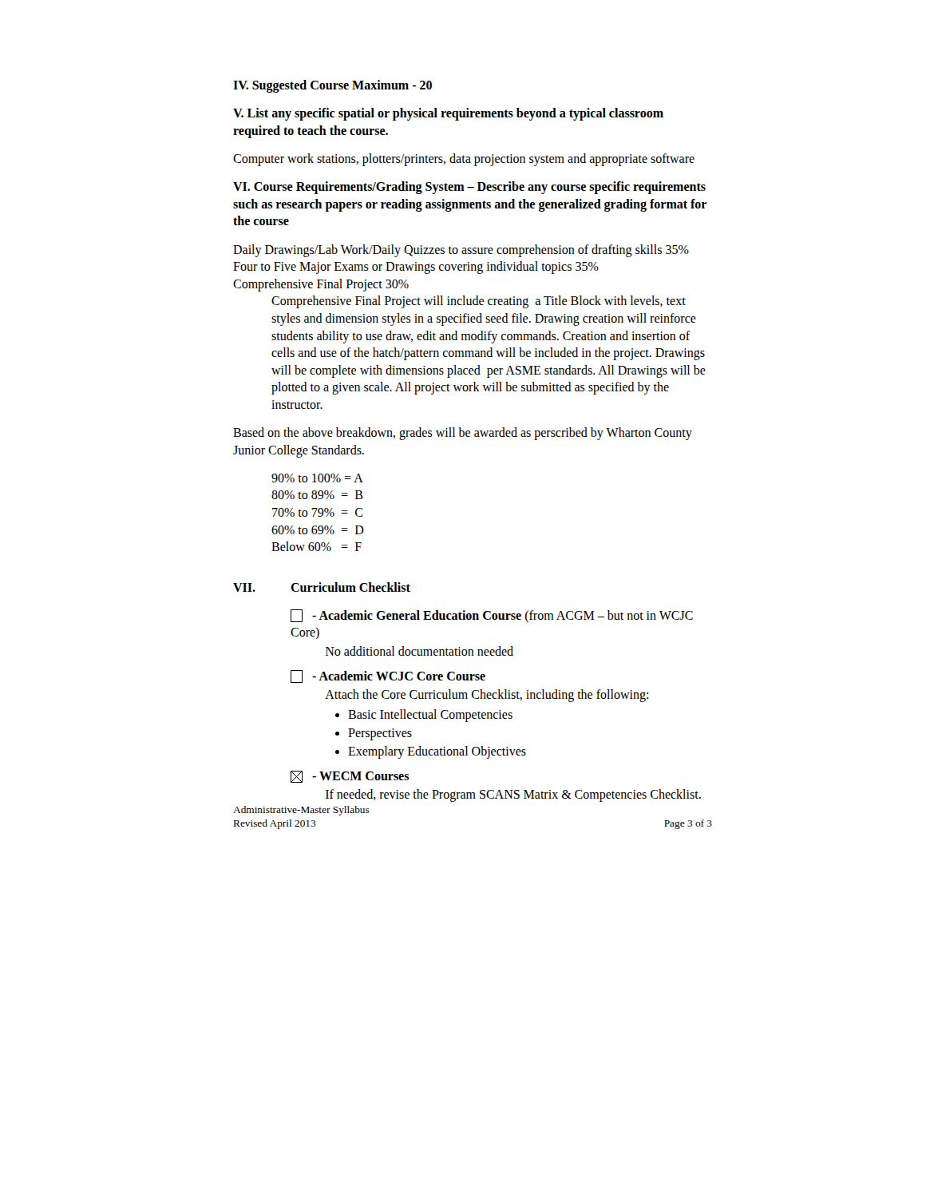IV. Suggested Course Maximum - 20
V. List any specific spatial or physical requirements beyond a typical classroom required to teach the course.
Computer work stations, plotters/printers, data projection system and appropriate software
VI. Course Requirements/Grading System – Describe any course specific requirements such as research papers or reading assignments and the generalized grading format for the course
Daily Drawings/Lab Work/Daily Quizzes to assure comprehension of drafting skills 35%
Four to Five Major Exams or Drawings covering individual topics 35%
Comprehensive Final Project 30%
Comprehensive Final Project will include creating a Title Block with levels, text styles and dimension styles in a specified seed file. Drawing creation will reinforce students ability to use draw, edit and modify commands. Creation and insertion of cells and use of the hatch/pattern command will be included in the project. Drawings will be complete with dimensions placed per ASME standards. All Drawings will be plotted to a given scale. All project work will be submitted as specified by the instructor.
Based on the above breakdown, grades will be awarded as perscribed by Wharton County Junior College Standards.
90% to 100% = A
80% to 89% = B
70% to 79% = C
60% to 69% = D
Below 60% = F
VII.
Curriculum Checklist
- Academic General Education Course (from ACGM – but not in WCJC Core)
No additional documentation needed
- Academic WCJC Core Course
Attach the Core Curriculum Checklist, including the following:
Basic Intellectual Competencies
Perspectives
Exemplary Educational Objectives
- WECM Courses
If needed, revise the Program SCANS Matrix & Competencies Checklist.
Administrative-Master Syllabus
Revised April 2013
Page 3 of 3